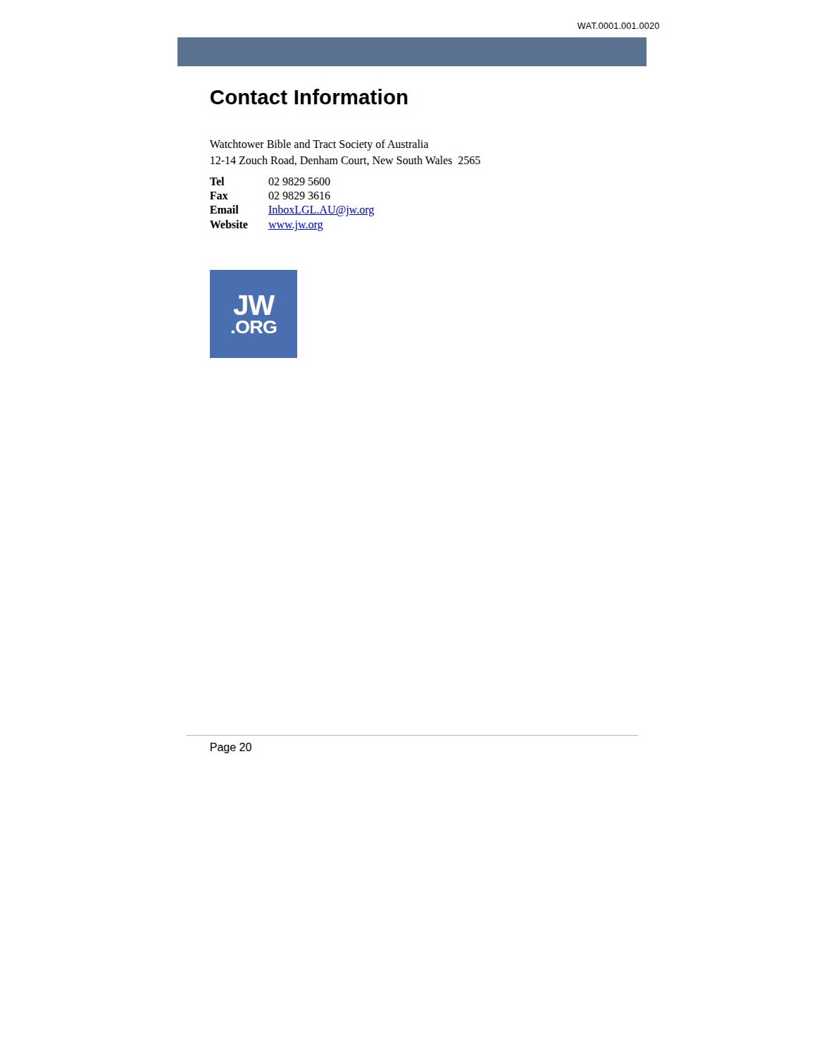WAT.0001.001.0020
Contact Information
Watchtower Bible and Tract Society of Australia 12-14 Zouch Road, Denham Court, New South Wales 2565
| Tel | 02 9829 5600 |
| Fax | 02 9829 3616 |
| Email | InboxLGL.AU@jw.org |
| Website | www.jw.org |
JW .ORG
Page 20